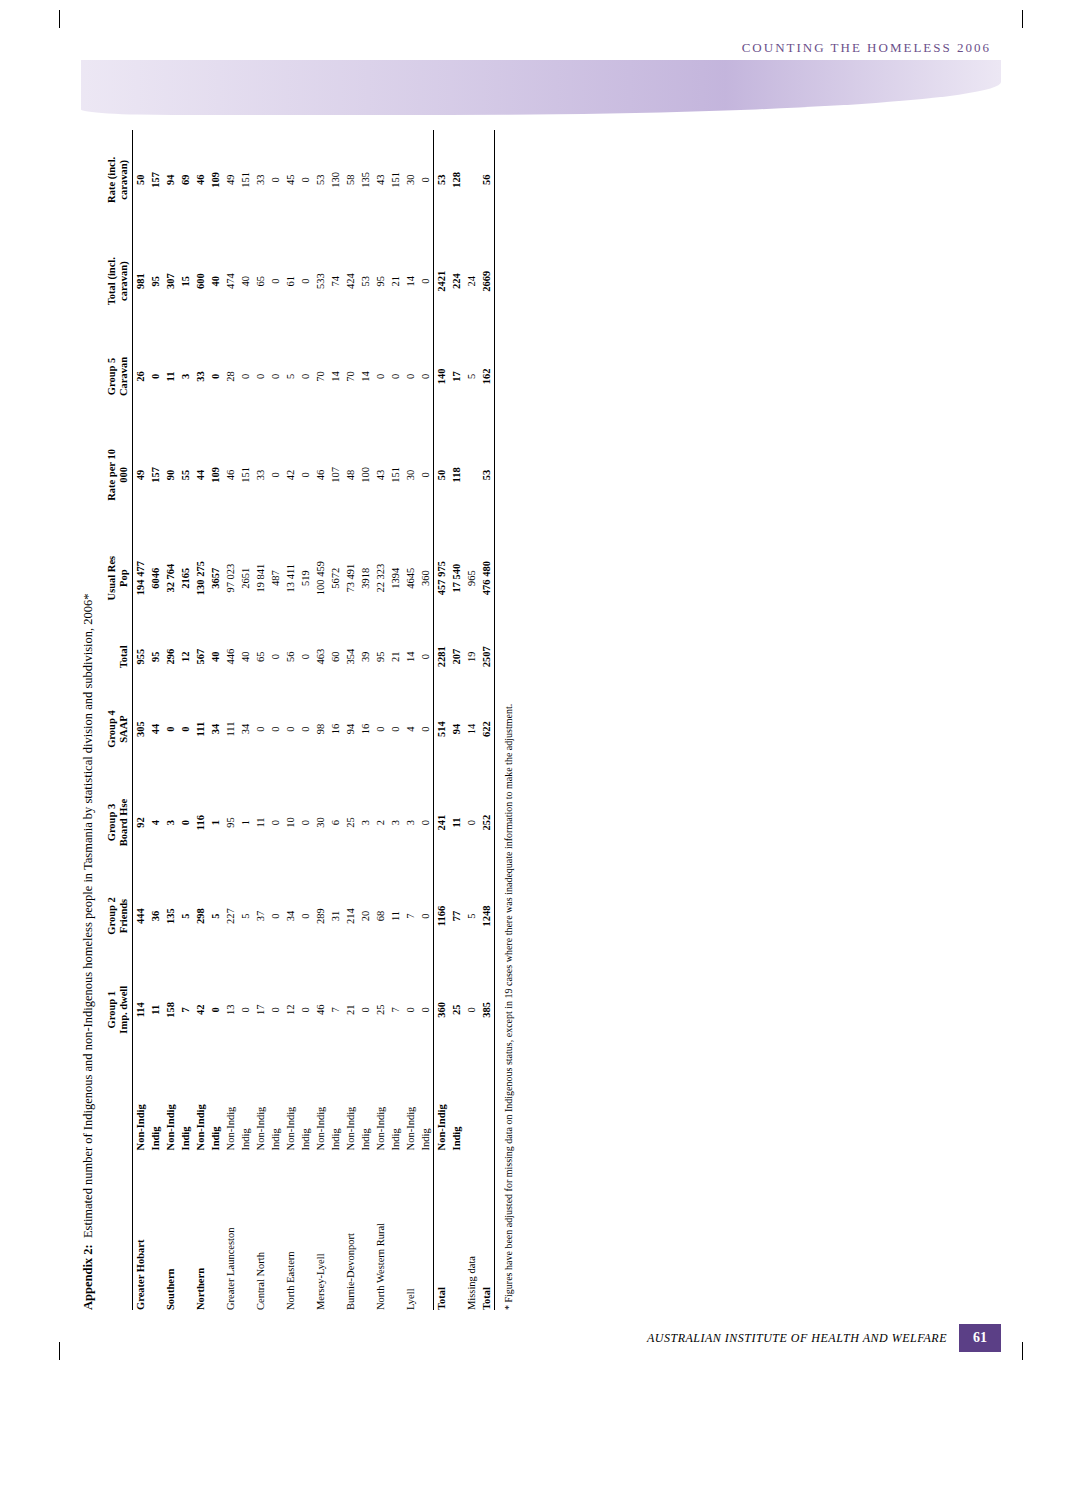COUNTING THE HOMELESS 2006
Appendix 2: Estimated number of Indigenous and non-Indigenous homeless people in Tasmania by statistical division and subdivision, 2006*
| | | Group 1 Imp. dwell | Group 2 Friends | Group 3 Board Hse | Group 4 SAAP | Total | Usual Res Pop | Rate per 10 000 | Group 5 Caravan | Total (incl. caravan) | Rate (incl. caravan) |
| --- | --- | --- | --- | --- | --- | --- | --- | --- | --- | --- | --- |
| Greater Hobart | Non-Indig | 114 | 444 | 92 | 305 | 955 | 194 477 | 49 | 26 | 981 | 50 |
| | Indig | 11 | 36 | 4 | 44 | 95 | 6046 | 157 | 0 | 95 | 157 |
| Southern | Non-Indig | 158 | 135 | 3 | 0 | 296 | 32 764 | 90 | 11 | 307 | 94 |
| | Indig | 7 | 5 | 0 | 0 | 12 | 2165 | 55 | 3 | 15 | 69 |
| Northern | Non-Indig | 42 | 298 | 116 | 111 | 567 | 130 275 | 44 | 33 | 600 | 46 |
| | Indig | 0 | 5 | 1 | 34 | 40 | 3657 | 109 | 0 | 40 | 109 |
| Greater Launceston | Non-Indig | 13 | 227 | 95 | 111 | 446 | 97 023 | 46 | 28 | 474 | 49 |
| | Indig | 0 | 5 | 1 | 34 | 40 | 2651 | 151 | 0 | 40 | 151 |
| Central North | Non-Indig | 17 | 37 | 11 | 0 | 65 | 19 841 | 33 | 0 | 65 | 33 |
| | Indig | 0 | 0 | 0 | 0 | 0 | 487 | 0 | 0 | 0 | 0 |
| North Eastern | Non-Indig | 12 | 34 | 10 | 0 | 56 | 13 411 | 42 | 5 | 61 | 45 |
| | Indig | 0 | 0 | 0 | 0 | 0 | 519 | 0 | 0 | 0 | 0 |
| Mersey-Lyell | Non-Indig | 46 | 289 | 30 | 98 | 463 | 100 459 | 46 | 70 | 533 | 53 |
| | Indig | 7 | 31 | 6 | 16 | 60 | 5672 | 107 | 14 | 74 | 130 |
| Burnie-Devonport | Non-Indig | 21 | 214 | 25 | 94 | 354 | 73 491 | 48 | 70 | 424 | 58 |
| | Indig | 0 | 20 | 3 | 16 | 39 | 3918 | 100 | 14 | 53 | 135 |
| North Western Rural | Non-Indig | 25 | 68 | 2 | 0 | 95 | 22 323 | 43 | 0 | 95 | 43 |
| | Indig | 7 | 11 | 3 | 0 | 21 | 1394 | 151 | 0 | 21 | 151 |
| Lyell | Non-Indig | 0 | 7 | 3 | 4 | 14 | 4645 | 30 | 0 | 14 | 30 |
| | Indig | 0 | 0 | 0 | 0 | 0 | 360 | 0 | 0 | 0 | 0 |
| Total | Non-Indig | 360 | 1166 | 241 | 514 | 2281 | 457 975 | 50 | 140 | 2421 | 53 |
| | Indig | 25 | 77 | 11 | 94 | 207 | 17 540 | 118 | 17 | 224 | 128 |
| Missing data | | 0 | 5 | 0 | 14 | 19 | 965 | | 5 | 24 | |
| Total | | 385 | 1248 | 252 | 622 | 2507 | 476 480 | 53 | 162 | 2669 | 56 |
* Figures have been adjusted for missing data on Indigenous status, except in 19 cases where there was inadequate information to make the adjustment.
AUSTRALIAN INSTITUTE OF HEALTH AND WELFARE
61